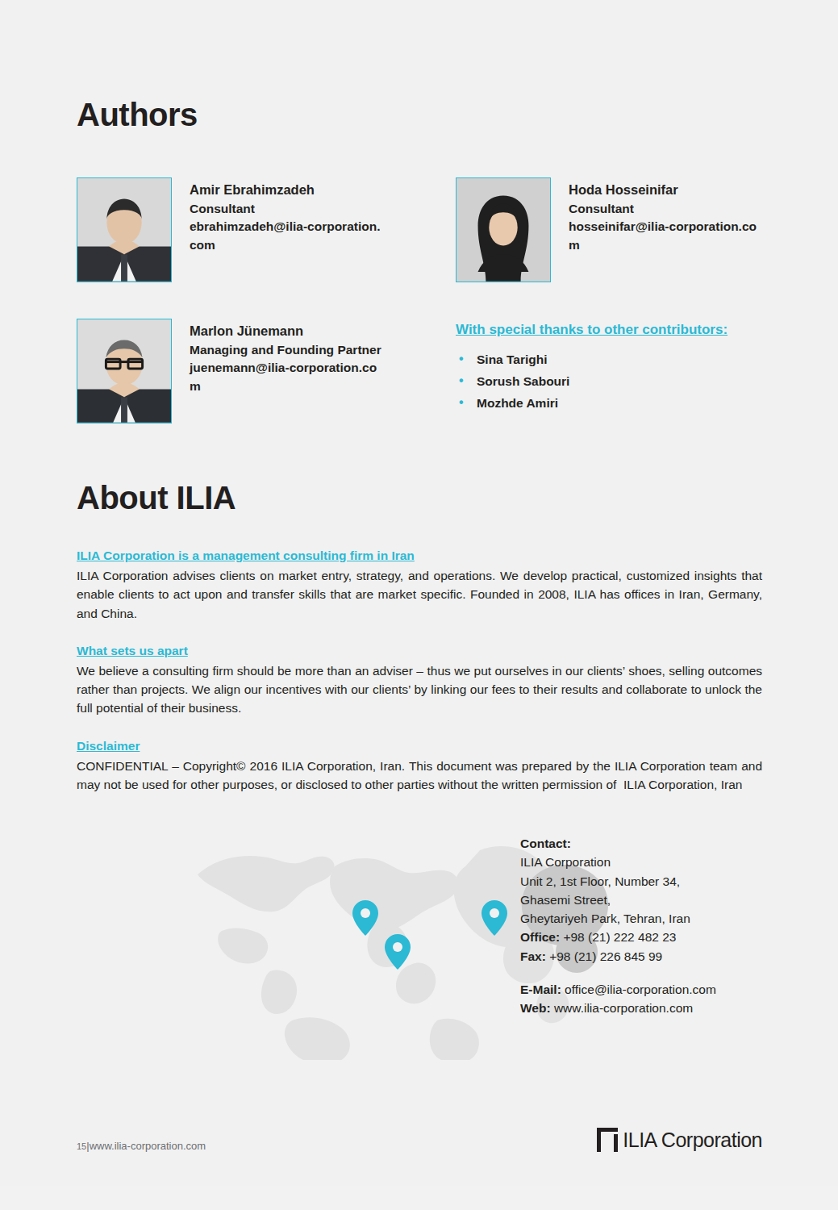Authors
Amir Ebrahimzadeh
Consultant
ebrahimzadeh@ilia-corporation.com
Hoda Hosseinifar
Consultant
hosseinifar@ilia-corporation.com
Marlon Jünemann
Managing and Founding Partner
juenemann@ilia-corporation.com
With special thanks to other contributors:
Sina Tarighi
Sorush Sabouri
Mozhde Amiri
About ILIA
ILIA Corporation is a management consulting firm in Iran
ILIA Corporation advises clients on market entry, strategy, and operations. We develop practical, customized insights that enable clients to act upon and transfer skills that are market specific. Founded in 2008, ILIA has offices in Iran, Germany, and China.
What sets us apart
We believe a consulting firm should be more than an adviser – thus we put ourselves in our clients’ shoes, selling outcomes rather than projects. We align our incentives with our clients’ by linking our fees to their results and collaborate to unlock the full potential of their business.
Disclaimer
CONFIDENTIAL – Copyright© 2016 ILIA Corporation, Iran. This document was prepared by the ILIA Corporation team and may not be used for other purposes, or disclosed to other parties without the written permission of ILIA Corporation, Iran
Contact:
ILIA Corporation
Unit 2, 1st Floor, Number 34,
Ghasemi Street,
Gheytariyeh Park, Tehran, Iran
Office: +98 (21) 222 482 23
Fax: +98 (21) 226 845 99
E-Mail: office@ilia-corporation.com
Web: www.ilia-corporation.com
15|www.ilia-corporation.com
ILIA Corporation